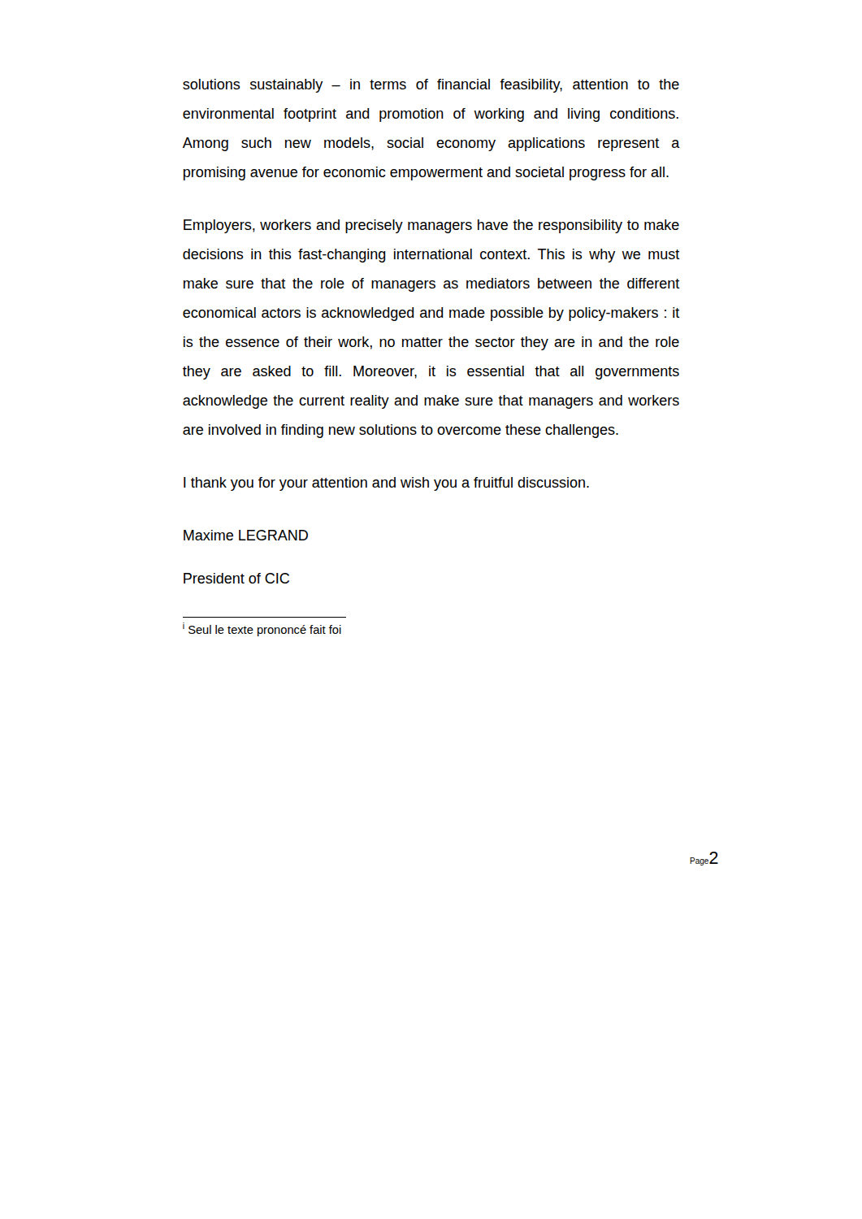solutions sustainably – in terms of financial feasibility, attention to the environmental footprint and promotion of working and living conditions. Among such new models, social economy applications represent a promising avenue for economic empowerment and societal progress for all.
Employers, workers and precisely managers have the responsibility to make decisions in this fast-changing international context. This is why we must make sure that the role of managers as mediators between the different economical actors is acknowledged and made possible by policy-makers : it is the essence of their work, no matter the sector they are in and the role they are asked to fill. Moreover, it is essential that all governments acknowledge the current reality and make sure that managers and workers are involved in finding new solutions to overcome these challenges.
I thank you for your attention and wish you a fruitful discussion.
Maxime LEGRAND
President of CIC
i Seul le texte prononcé fait foi
Page 2